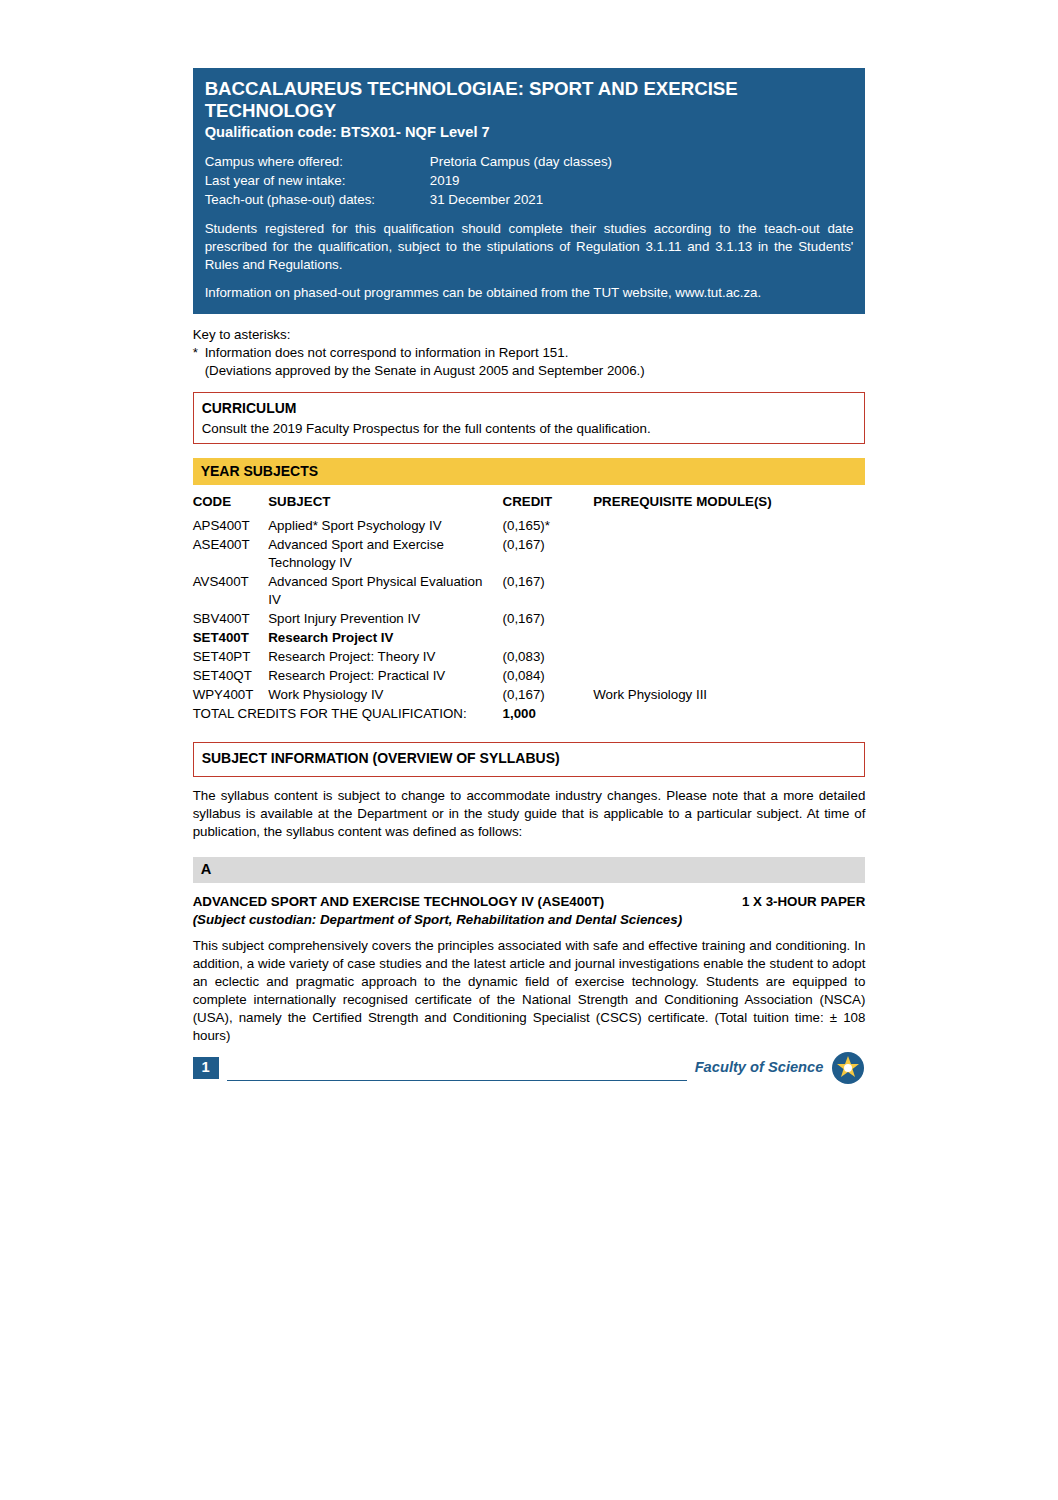BACCALAUREUS TECHNOLOGIAE: SPORT AND EXERCISE
TECHNOLOGY
Qualification code: BTSX01- NQF Level 7
| Campus where offered: | Pretoria Campus (day classes) |
| Last year of new intake: | 2019 |
| Teach-out (phase-out) dates: | 31 December 2021 |
Students registered for this qualification should complete their studies according to the teach-out date prescribed for the qualification, subject to the stipulations of Regulation 3.1.11 and 3.1.13 in the Students' Rules and Regulations.
Information on phased-out programmes can be obtained from the TUT website, www.tut.ac.za.
Key to asterisks:
* Information does not correspond to information in Report 151.
(Deviations approved by the Senate in August 2005 and September 2006.)
CURRICULUM
Consult the 2019 Faculty Prospectus for the full contents of the qualification.
YEAR SUBJECTS
| CODE | SUBJECT | CREDIT | PREREQUISITE MODULE(S) |
| --- | --- | --- | --- |
| APS400T | Applied* Sport Psychology IV | (0,165)* | |
| ASE400T | Advanced Sport and Exercise Technology IV | (0,167) | |
| AVS400T | Advanced Sport Physical Evaluation IV | (0,167) | |
| SBV400T | Sport Injury Prevention IV | (0,167) | |
| SET400T | Research Project IV | | |
| SET40PT | Research Project: Theory IV | (0,083) | |
| SET40QT | Research Project: Practical IV | (0,084) | |
| WPY400T | Work Physiology IV | (0,167) | Work Physiology III |
| TOTAL CREDITS FOR THE QUALIFICATION: | 1,000 | |
SUBJECT INFORMATION (OVERVIEW OF SYLLABUS)
The syllabus content is subject to change to accommodate industry changes. Please note that a more detailed syllabus is available at the Department or in the study guide that is applicable to a particular subject. At time of publication, the syllabus content was defined as follows:
A
ADVANCED SPORT AND EXERCISE TECHNOLOGY IV (ASE400T) 1 X 3-HOUR PAPER
(Subject custodian: Department of Sport, Rehabilitation and Dental Sciences)
This subject comprehensively covers the principles associated with safe and effective training and conditioning. In addition, a wide variety of case studies and the latest article and journal investigations enable the student to adopt an eclectic and pragmatic approach to the dynamic field of exercise technology. Students are equipped to complete internationally recognised certificate of the National Strength and Conditioning Association (NSCA) (USA), namely the Certified Strength and Conditioning Specialist (CSCS) certificate. (Total tuition time: ± 108 hours)
1
Faculty of Science